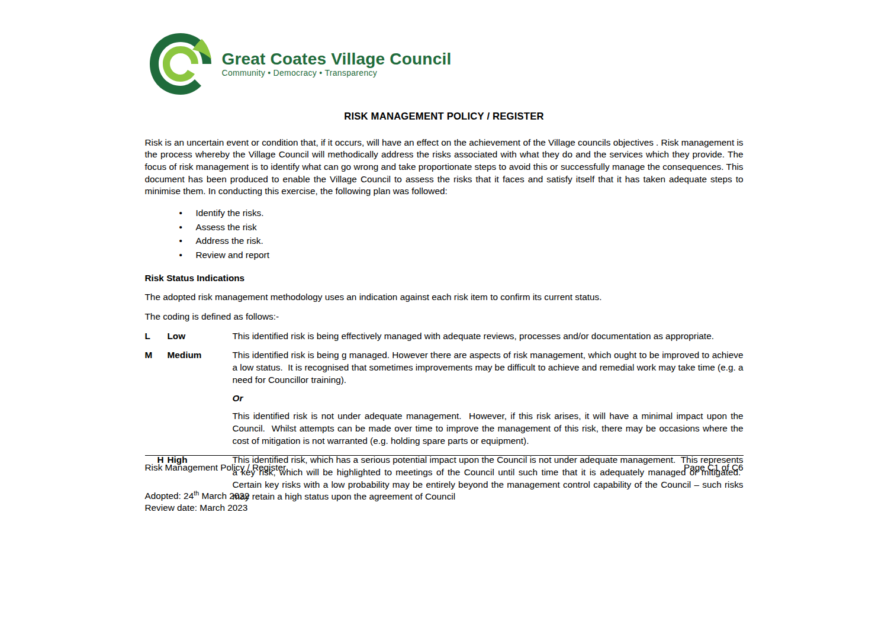Great Coates Village Council
Community • Democracy • Transparency
RISK MANAGEMENT POLICY / REGISTER
Risk is an uncertain event or condition that, if it occurs, will have an effect on the achievement of the Village councils objectives . Risk management is the process whereby the Village Council will methodically address the risks associated with what they do and the services which they provide. The focus of risk management is to identify what can go wrong and take proportionate steps to avoid this or successfully manage the consequences. This document has been produced to enable the Village Council to assess the risks that it faces and satisfy itself that it has taken adequate steps to minimise them. In conducting this exercise, the following plan was followed:
Identify the risks.
Assess the risk
Address the risk.
Review and report
Risk Status Indications
The adopted risk management methodology uses an indication against each risk item to confirm its current status.
The coding is defined as follows:-
| L | Low | This identified risk is being effectively managed with adequate reviews, processes and/or documentation as appropriate. |
| M | Medium | This identified risk is being g managed. However there are aspects of risk management, which ought to be improved to achieve a low status. It is recognised that sometimes improvements may be difficult to achieve and remedial work may take time (e.g. a need for Councillor training). Or This identified risk is not under adequate management. However, if this risk arises, it will have a minimal impact upon the Council. Whilst attempts can be made over time to improve the management of this risk, there may be occasions where the cost of mitigation is not warranted (e.g. holding spare parts or equipment). |
| H | High | This identified risk, which has a serious potential impact upon the Council is not under adequate management. This represents a key risk, which will be highlighted to meetings of the Council until such time that it is adequately managed or mitigated. Certain key risks with a low probability may be entirely beyond the management control capability of the Council – such risks may retain a high status upon the agreement of Council |
Risk Management Policy / Register
Page C1 of C6
Adopted: 24th March 2022
Review date: March 2023